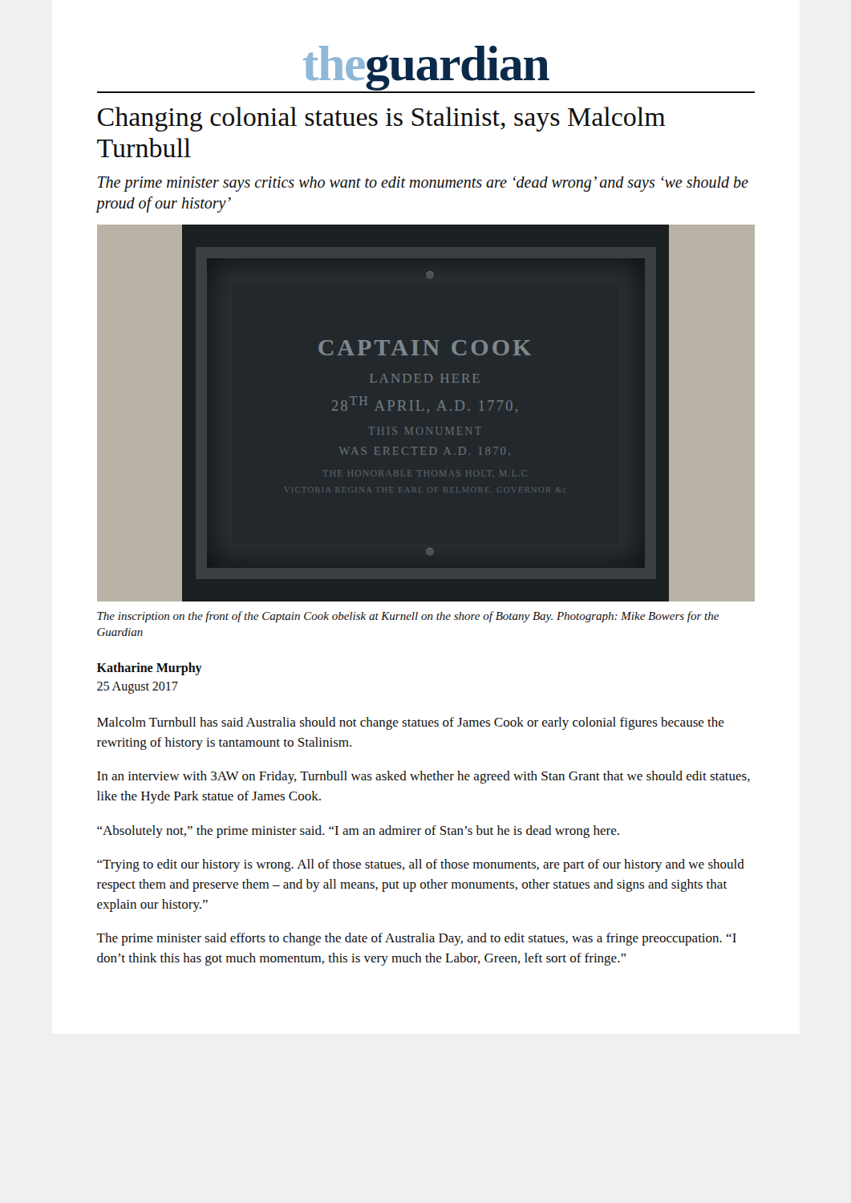the guardian
Changing colonial statues is Stalinist, says Malcolm Turnbull
The prime minister says critics who want to edit monuments are ‘dead wrong’ and says ‘we should be proud of our history’
CAPTAIN COOK
LANDED HERE
28TH APRIL, A.D. 1770,
THIS MONUMENT
WAS ERECTED A.D. 1870,
THE HONORABLE THOMAS HOLT, M.L.C
VICTORIA REGINA THE EARL OF BELMORE, GOVERNOR &c
The inscription on the front of the Captain Cook obelisk at Kurnell on the shore of Botany Bay. Photograph: Mike Bowers for the Guardian
Katharine Murphy
25 August 2017
Malcolm Turnbull has said Australia should not change statues of James Cook or early colonial figures because the rewriting of history is tantamount to Stalinism.
In an interview with 3AW on Friday, Turnbull was asked whether he agreed with Stan Grant that we should edit statues, like the Hyde Park statue of James Cook.
“Absolutely not,” the prime minister said. “I am an admirer of Stan’s but he is dead wrong here.
“Trying to edit our history is wrong. All of those statues, all of those monuments, are part of our history and we should respect them and preserve them – and by all means, put up other monuments, other statues and signs and sights that explain our history.”
The prime minister said efforts to change the date of Australia Day, and to edit statues, was a fringe preoccupation. “I don’t think this has got much momentum, this is very much the Labor, Green, left sort of fringe.”